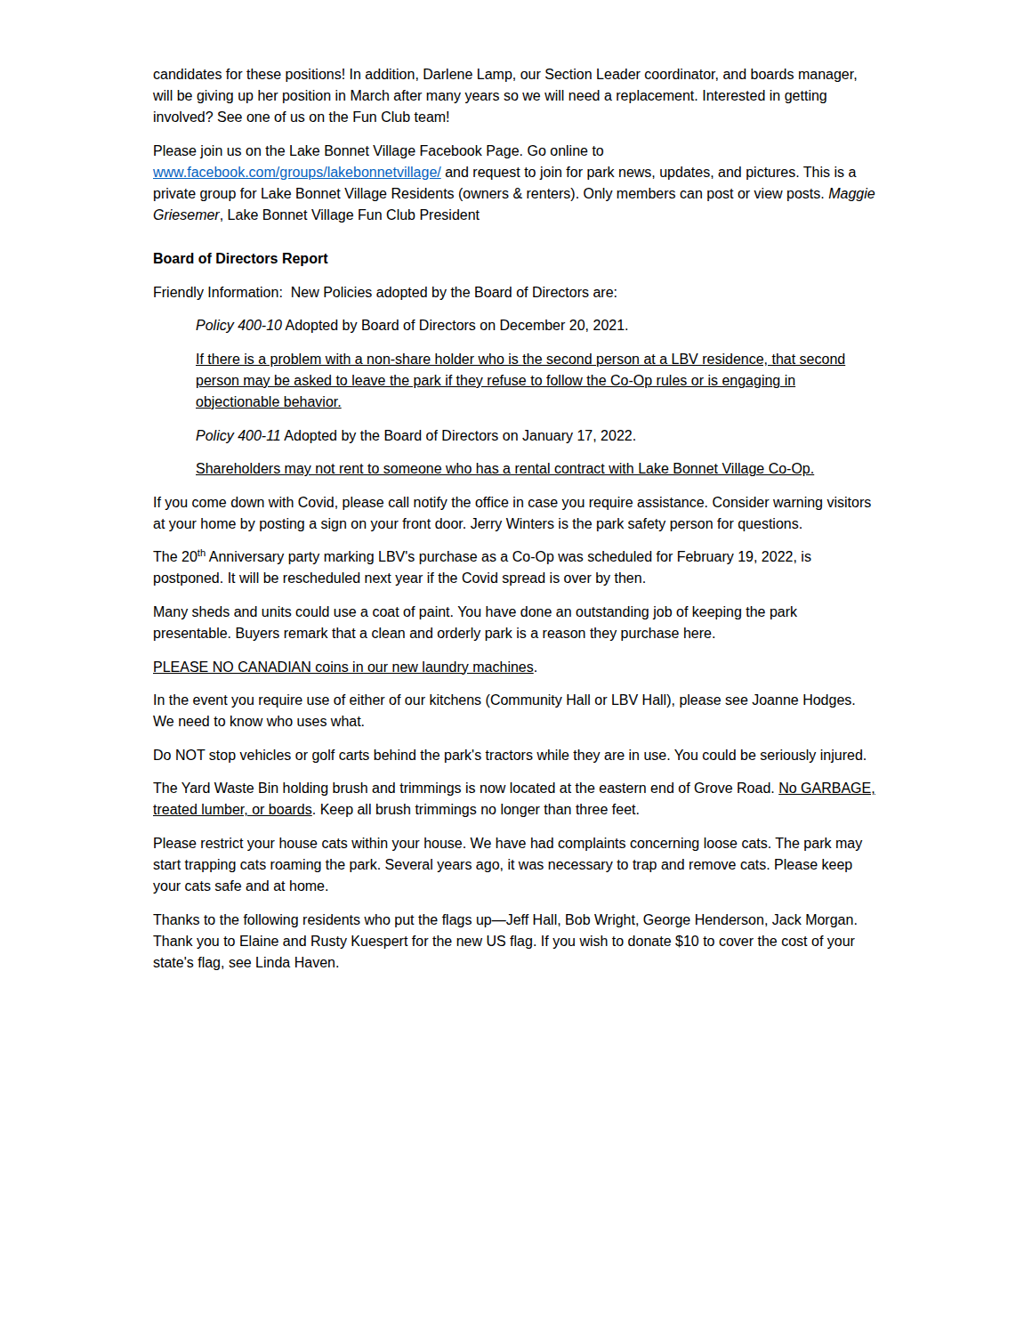candidates for these positions! In addition, Darlene Lamp, our Section Leader coordinator, and boards manager, will be giving up her position in March after many years so we will need a replacement. Interested in getting involved? See one of us on the Fun Club team!
Please join us on the Lake Bonnet Village Facebook Page. Go online to www.facebook.com/groups/lakebonnetvillage/ and request to join for park news, updates, and pictures. This is a private group for Lake Bonnet Village Residents (owners & renters). Only members can post or view posts. Maggie Griesemer, Lake Bonnet Village Fun Club President
Board of Directors Report
Friendly Information: New Policies adopted by the Board of Directors are:
Policy 400-10 Adopted by Board of Directors on December 20, 2021.
If there is a problem with a non-share holder who is the second person at a LBV residence, that second person may be asked to leave the park if they refuse to follow the Co-Op rules or is engaging in objectionable behavior.
Policy 400-11 Adopted by the Board of Directors on January 17, 2022.
Shareholders may not rent to someone who has a rental contract with Lake Bonnet Village Co-Op.
If you come down with Covid, please call notify the office in case you require assistance. Consider warning visitors at your home by posting a sign on your front door. Jerry Winters is the park safety person for questions.
The 20th Anniversary party marking LBV's purchase as a Co-Op was scheduled for February 19, 2022, is postponed. It will be rescheduled next year if the Covid spread is over by then.
Many sheds and units could use a coat of paint. You have done an outstanding job of keeping the park presentable. Buyers remark that a clean and orderly park is a reason they purchase here.
PLEASE NO CANADIAN coins in our new laundry machines.
In the event you require use of either of our kitchens (Community Hall or LBV Hall), please see Joanne Hodges. We need to know who uses what.
Do NOT stop vehicles or golf carts behind the park's tractors while they are in use. You could be seriously injured.
The Yard Waste Bin holding brush and trimmings is now located at the eastern end of Grove Road. No GARBAGE, treated lumber, or boards. Keep all brush trimmings no longer than three feet.
Please restrict your house cats within your house. We have had complaints concerning loose cats. The park may start trapping cats roaming the park. Several years ago, it was necessary to trap and remove cats. Please keep your cats safe and at home.
Thanks to the following residents who put the flags up—Jeff Hall, Bob Wright, George Henderson, Jack Morgan. Thank you to Elaine and Rusty Kuespert for the new US flag. If you wish to donate $10 to cover the cost of your state's flag, see Linda Haven.